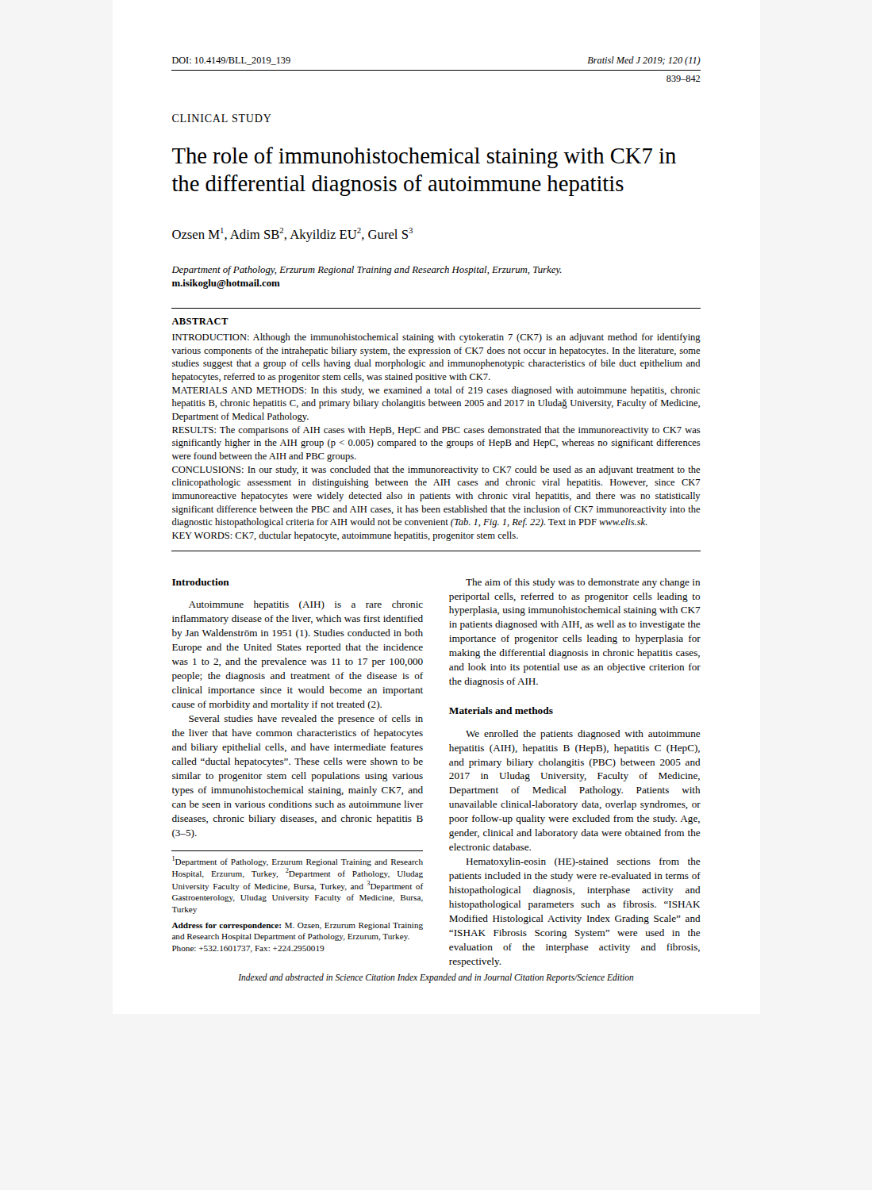DOI: 10.4149/BLL_2019_139
Bratisl Med J 2019; 120 (11)
839–842
CLINICAL STUDY
The role of immunohistochemical staining with CK7 in the differential diagnosis of autoimmune hepatitis
Ozsen M1, Adim SB2, Akyildiz EU2, Gurel S3
Department of Pathology, Erzurum Regional Training and Research Hospital, Erzurum, Turkey.
m.isikoglu@hotmail.com
ABSTRACT
INTRODUCTION: Although the immunohistochemical staining with cytokeratin 7 (CK7) is an adjuvant method for identifying various components of the intrahepatic biliary system, the expression of CK7 does not occur in hepatocytes. In the literature, some studies suggest that a group of cells having dual morphologic and immunophenotypic characteristics of bile duct epithelium and hepatocytes, referred to as progenitor stem cells, was stained positive with CK7.
MATERIALS AND METHODS: In this study, we examined a total of 219 cases diagnosed with autoimmune hepatitis, chronic hepatitis B, chronic hepatitis C, and primary biliary cholangitis between 2005 and 2017 in Uludağ University, Faculty of Medicine, Department of Medical Pathology.
RESULTS: The comparisons of AIH cases with HepB, HepC and PBC cases demonstrated that the immunoreactivity to CK7 was significantly higher in the AIH group (p < 0.005) compared to the groups of HepB and HepC, whereas no significant differences were found between the AIH and PBC groups.
CONCLUSIONS: In our study, it was concluded that the immunoreactivity to CK7 could be used as an adjuvant treatment to the clinicopathologic assessment in distinguishing between the AIH cases and chronic viral hepatitis. However, since CK7 immunoreactive hepatocytes were widely detected also in patients with chronic viral hepatitis, and there was no statistically significant difference between the PBC and AIH cases, it has been established that the inclusion of CK7 immunoreactivity into the diagnostic histopathological criteria for AIH would not be convenient (Tab. 1, Fig. 1, Ref. 22). Text in PDF www.elis.sk.
KEY WORDS: CK7, ductular hepatocyte, autoimmune hepatitis, progenitor stem cells.
Introduction
Autoimmune hepatitis (AIH) is a rare chronic inflammatory disease of the liver, which was first identified by Jan Waldenström in 1951 (1). Studies conducted in both Europe and the United States reported that the incidence was 1 to 2, and the prevalence was 11 to 17 per 100,000 people; the diagnosis and treatment of the disease is of clinical importance since it would become an important cause of morbidity and mortality if not treated (2).
Several studies have revealed the presence of cells in the liver that have common characteristics of hepatocytes and biliary epithelial cells, and have intermediate features called “ductal hepatocytes”. These cells were shown to be similar to progenitor stem cell populations using various types of immunohistochemical staining, mainly CK7, and can be seen in various conditions such as autoimmune liver diseases, chronic biliary diseases, and chronic hepatitis B (3–5).
1Department of Pathology, Erzurum Regional Training and Research Hospital, Erzurum, Turkey, 2Department of Pathology, Uludag University Faculty of Medicine, Bursa, Turkey, and 3Department of Gastroenterology, Uludag University Faculty of Medicine, Bursa, Turkey
Address for correspondence: M. Ozsen, Erzurum Regional Training and Research Hospital Department of Pathology, Erzurum, Turkey.
Phone: +532.1601737, Fax: +224.2950019
The aim of this study was to demonstrate any change in periportal cells, referred to as progenitor cells leading to hyperplasia, using immunohistochemical staining with CK7 in patients diagnosed with AIH, as well as to investigate the importance of progenitor cells leading to hyperplasia for making the differential diagnosis in chronic hepatitis cases, and look into its potential use as an objective criterion for the diagnosis of AIH.
Materials and methods
We enrolled the patients diagnosed with autoimmune hepatitis (AIH), hepatitis B (HepB), hepatitis C (HepC), and primary biliary cholangitis (PBC) between 2005 and 2017 in Uludag University, Faculty of Medicine, Department of Medical Pathology. Patients with unavailable clinical-laboratory data, overlap syndromes, or poor follow-up quality were excluded from the study. Age, gender, clinical and laboratory data were obtained from the electronic database.
Hematoxylin-eosin (HE)-stained sections from the patients included in the study were re-evaluated in terms of histopathological diagnosis, interphase activity and histopathological parameters such as fibrosis. “ISHAK Modified Histological Activity Index Grading Scale” and “ISHAK Fibrosis Scoring System” were used in the evaluation of the interphase activity and fibrosis, respectively.
Indexed and abstracted in Science Citation Index Expanded and in Journal Citation Reports/Science Edition